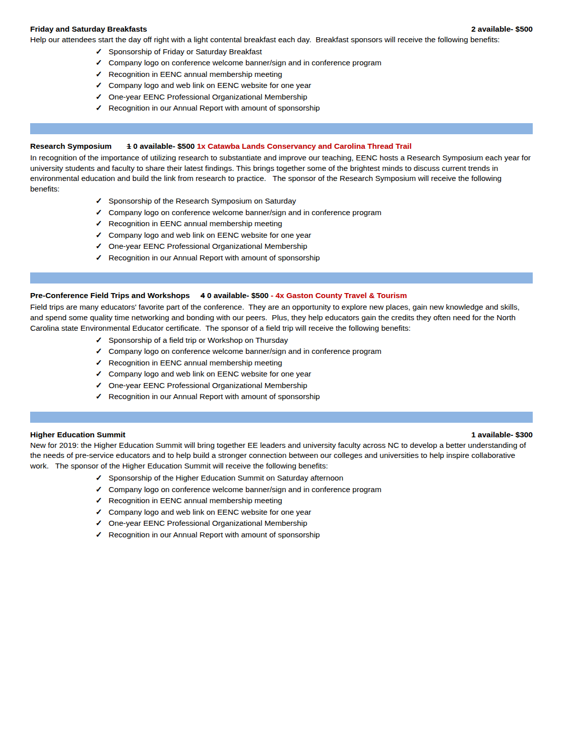Friday and Saturday Breakfasts 2 available- $500
Help our attendees start the day off right with a light contental breakfast each day. Breakfast sponsors will receive the following benefits:
Sponsorship of Friday or Saturday Breakfast
Company logo on conference welcome banner/sign and in conference program
Recognition in EENC annual membership meeting
Company logo and web link on EENC website for one year
One-year EENC Professional Organizational Membership
Recognition in our Annual Report with amount of sponsorship
Research Symposium 1 0 available- $500 1x Catawba Lands Conservancy and Carolina Thread Trail
In recognition of the importance of utilizing research to substantiate and improve our teaching, EENC hosts a Research Symposium each year for university students and faculty to share their latest findings. This brings together some of the brightest minds to discuss current trends in environmental education and build the link from research to practice. The sponsor of the Research Symposium will receive the following benefits:
Sponsorship of the Research Symposium on Saturday
Company logo on conference welcome banner/sign and in conference program
Recognition in EENC annual membership meeting
Company logo and web link on EENC website for one year
One-year EENC Professional Organizational Membership
Recognition in our Annual Report with amount of sponsorship
Pre-Conference Field Trips and Workshops 4 0 available- $500 - 4x Gaston County Travel & Tourism
Field trips are many educators' favorite part of the conference. They are an opportunity to explore new places, gain new knowledge and skills, and spend some quality time networking and bonding with our peers. Plus, they help educators gain the credits they often need for the North Carolina state Environmental Educator certificate. The sponsor of a field trip will receive the following benefits:
Sponsorship of a field trip or Workshop on Thursday
Company logo on conference welcome banner/sign and in conference program
Recognition in EENC annual membership meeting
Company logo and web link on EENC website for one year
One-year EENC Professional Organizational Membership
Recognition in our Annual Report with amount of sponsorship
Higher Education Summit 1 available- $300
New for 2019: the Higher Education Summit will bring together EE leaders and university faculty across NC to develop a better understanding of the needs of pre-service educators and to help build a stronger connection between our colleges and universities to help inspire collaborative work. The sponsor of the Higher Education Summit will receive the following benefits:
Sponsorship of the Higher Education Summit on Saturday afternoon
Company logo on conference welcome banner/sign and in conference program
Recognition in EENC annual membership meeting
Company logo and web link on EENC website for one year
One-year EENC Professional Organizational Membership
Recognition in our Annual Report with amount of sponsorship